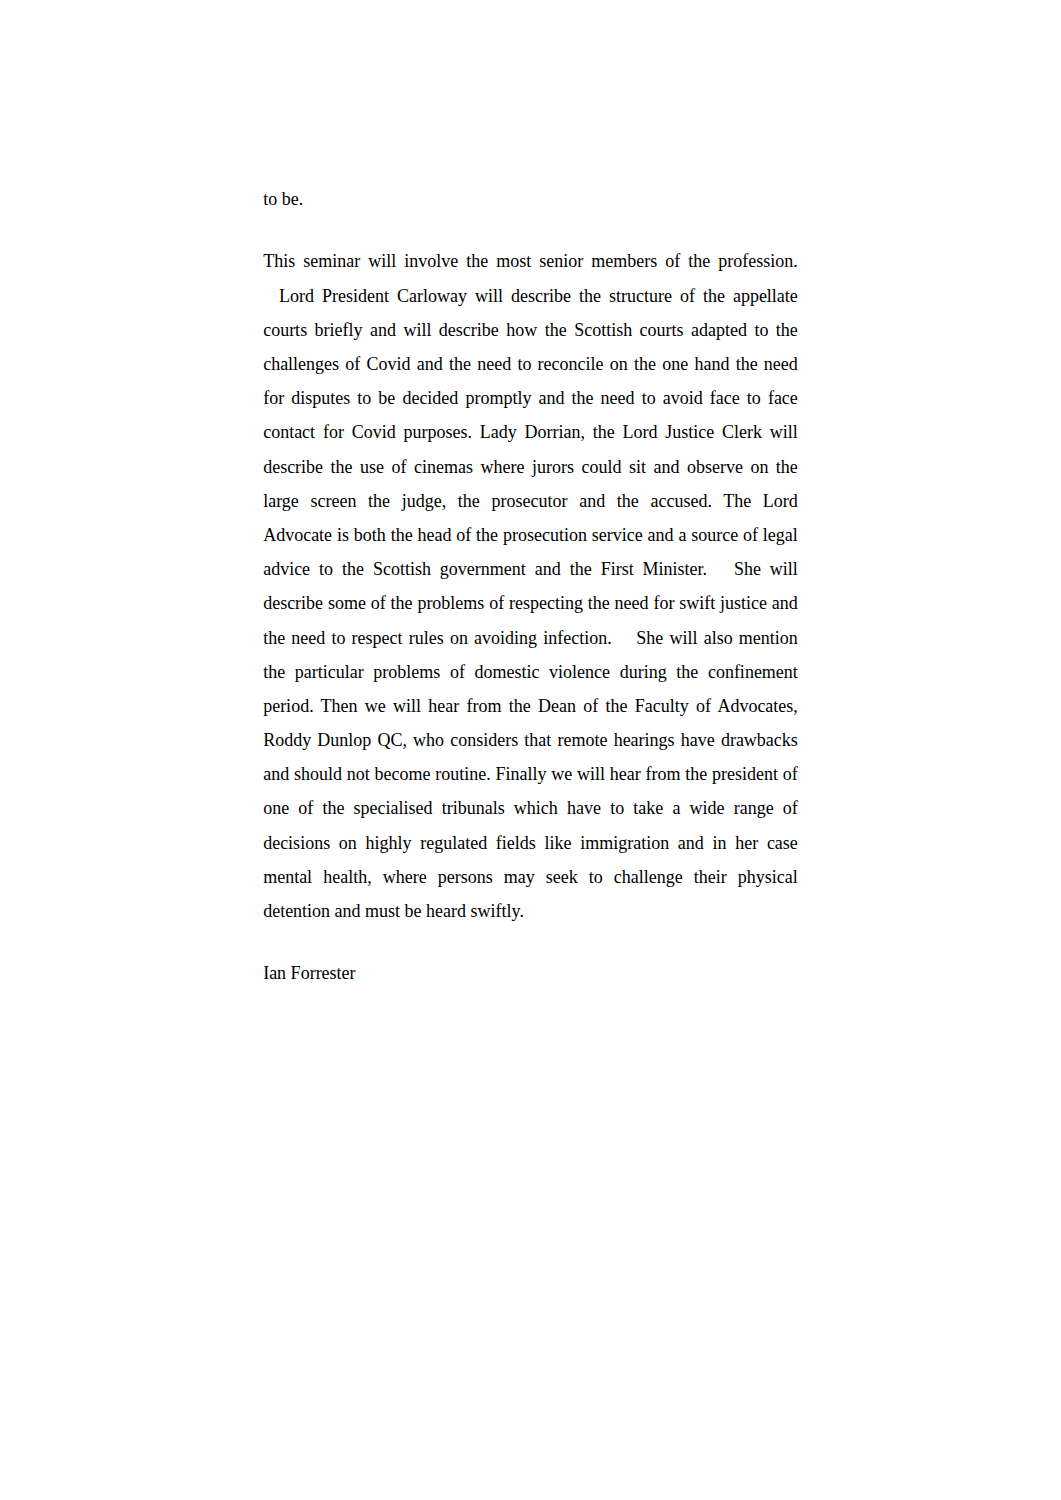to be.
This seminar will involve the most senior members of the profession. Lord President Carloway will describe the structure of the appellate courts briefly and will describe how the Scottish courts adapted to the challenges of Covid and the need to reconcile on the one hand the need for disputes to be decided promptly and the need to avoid face to face contact for Covid purposes. Lady Dorrian, the Lord Justice Clerk will describe the use of cinemas where jurors could sit and observe on the large screen the judge, the prosecutor and the accused. The Lord Advocate is both the head of the prosecution service and a source of legal advice to the Scottish government and the First Minister. She will describe some of the problems of respecting the need for swift justice and the need to respect rules on avoiding infection. She will also mention the particular problems of domestic violence during the confinement period. Then we will hear from the Dean of the Faculty of Advocates, Roddy Dunlop QC, who considers that remote hearings have drawbacks and should not become routine. Finally we will hear from the president of one of the specialised tribunals which have to take a wide range of decisions on highly regulated fields like immigration and in her case mental health, where persons may seek to challenge their physical detention and must be heard swiftly.
Ian Forrester